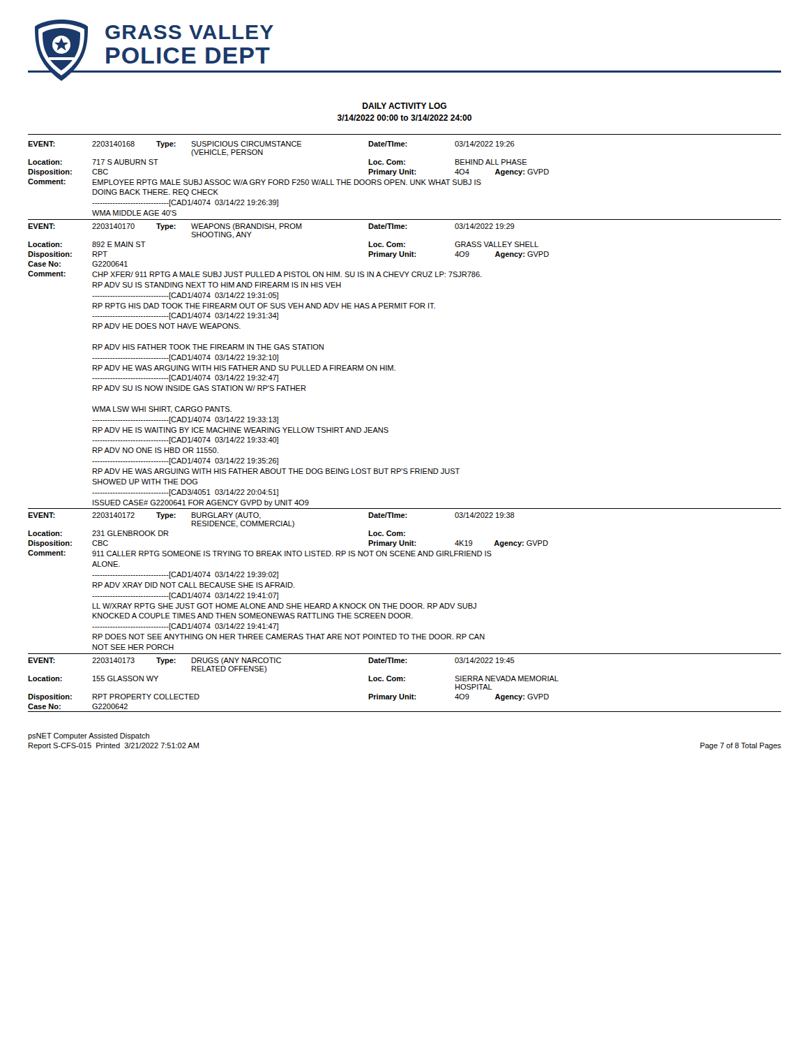GRASS VALLEY
POLICE DEPT
DAILY ACTIVITY LOG
3/14/2022 00:00 to 3/14/2022 24:00
| EVENT: | 2203140168 | Type: | SUSPICIOUS CIRCUMSTANCE (VEHICLE, PERSON | Date/TIme: | 03/14/2022 19:26 |
| Location: | 717 S AUBURN ST | Loc. Com: | BEHIND ALL PHASE |
| Disposition: | CBC | Primary Unit: | 4O4 Agency: GVPD |
| Comment: | EMPLOYEE RPTG MALE SUBJ ASSOC W/A GRY FORD F250 W/ALL THE DOORS OPEN. UNK WHAT SUBJ IS DOING BACK THERE. REQ CHECK ------------------------------[CAD1/4074 03/14/22 19:26:39] WMA MIDDLE AGE 40'S |
| EVENT: | 2203140170 | Type: | WEAPONS (BRANDISH, PROM SHOOTING, ANY | Date/TIme: | 03/14/2022 19:29 |
| Location: | 892 E MAIN ST | Loc. Com: | GRASS VALLEY SHELL |
| Disposition: | RPT | Primary Unit: | 4O9 Agency: GVPD |
| Case No: | G2200641 |
| Comment: | CHP XFER/ 911 RPTG A MALE SUBJ JUST PULLED A PISTOL ON HIM. SU IS IN A CHEVY CRUZ LP: 7SJR786. RP ADV SU IS STANDING NEXT TO HIM AND FIREARM IS IN HIS VEH ------------------------------[CAD1/4074 03/14/22 19:31:05] RP RPTG HIS DAD TOOK THE FIREARM OUT OF SUS VEH AND ADV HE HAS A PERMIT FOR IT. ------------------------------[CAD1/4074 03/14/22 19:31:34] RP ADV HE DOES NOT HAVE WEAPONS. RP ADV HIS FATHER TOOK THE FIREARM IN THE GAS STATION ------------------------------[CAD1/4074 03/14/22 19:32:10] RP ADV HE WAS ARGUING WITH HIS FATHER AND SU PULLED A FIREARM ON HIM. ------------------------------[CAD1/4074 03/14/22 19:32:47] RP ADV SU IS NOW INSIDE GAS STATION W/ RP'S FATHER WMA LSW WHI SHIRT, CARGO PANTS. ------------------------------[CAD1/4074 03/14/22 19:33:13] RP ADV HE IS WAITING BY ICE MACHINE WEARING YELLOW TSHIRT AND JEANS ------------------------------[CAD1/4074 03/14/22 19:33:40] RP ADV NO ONE IS HBD OR 11550. ------------------------------[CAD1/4074 03/14/22 19:35:26] RP ADV HE WAS ARGUING WITH HIS FATHER ABOUT THE DOG BEING LOST BUT RP'S FRIEND JUST SHOWED UP WITH THE DOG ------------------------------[CAD3/4051 03/14/22 20:04:51] ISSUED CASE# G2200641 FOR AGENCY GVPD by UNIT 4O9 |
| EVENT: | 2203140172 | Type: | BURGLARY (AUTO, RESIDENCE, COMMERCIAL) | Date/TIme: | 03/14/2022 19:38 |
| Location: | 231 GLENBROOK DR | Loc. Com: | |
| Disposition: | CBC | Primary Unit: | 4K19 Agency: GVPD |
| Comment: | 911 CALLER RPTG SOMEONE IS TRYING TO BREAK INTO LISTED. RP IS NOT ON SCENE AND GIRLFRIEND IS ALONE. ------------------------------[CAD1/4074 03/14/22 19:39:02] RP ADV XRAY DID NOT CALL BECAUSE SHE IS AFRAID. ------------------------------[CAD1/4074 03/14/22 19:41:07] LL W/XRAY RPTG SHE JUST GOT HOME ALONE AND SHE HEARD A KNOCK ON THE DOOR. RP ADV SUBJ KNOCKED A COUPLE TIMES AND THEN SOMEONEWAS RATTLING THE SCREEN DOOR. ------------------------------[CAD1/4074 03/14/22 19:41:47] RP DOES NOT SEE ANYTHING ON HER THREE CAMERAS THAT ARE NOT POINTED TO THE DOOR. RP CAN NOT SEE HER PORCH |
| EVENT: | 2203140173 | Type: | DRUGS (ANY NARCOTIC RELATED OFFENSE) | Date/TIme: | 03/14/2022 19:45 |
| Location: | 155 GLASSON WY | Loc. Com: | SIERRA NEVADA MEMORIAL HOSPITAL |
| Disposition: | RPT PROPERTY COLLECTED | Primary Unit: | 4O9 Agency: GVPD |
| Case No: | G2200642 |
psNET Computer Assisted Dispatch
Report S-CFS-015 Printed 3/21/2022 7:51:02 AM Page 7 of 8 Total Pages